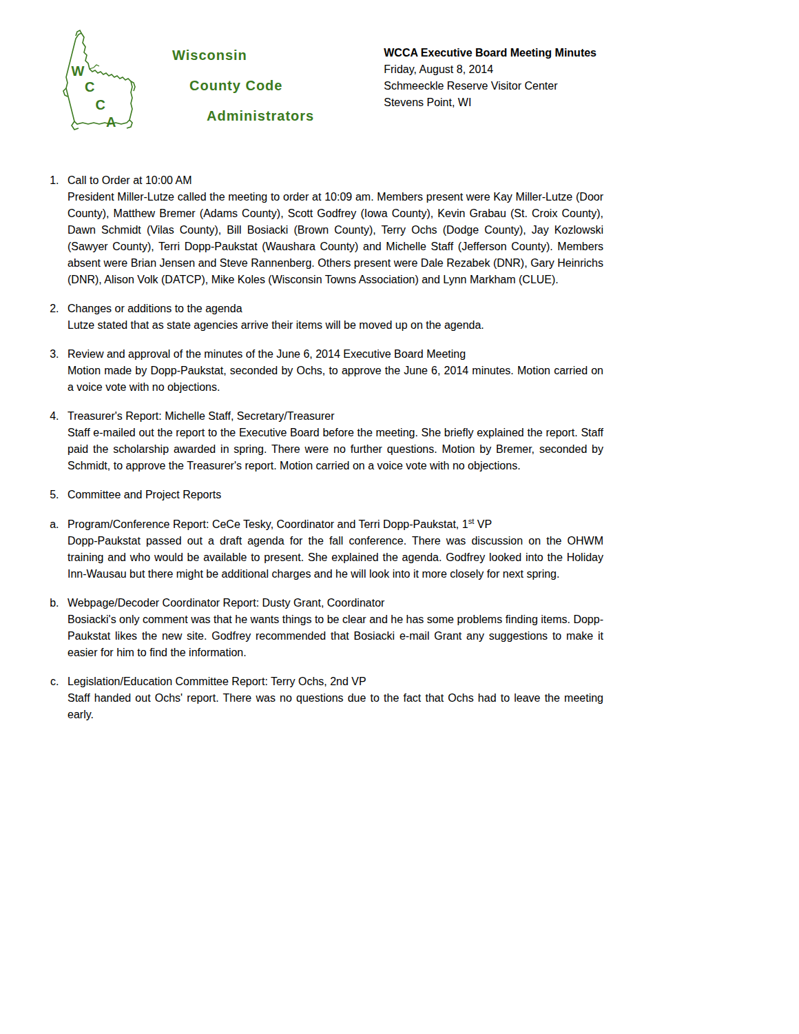W C C A
Wisconsin
County Code
Administrators
WCCA Executive Board Meeting Minutes
Friday, August 8, 2014
Schmeeckle Reserve Visitor Center
Stevens Point, WI
Call to Order at 10:00 AM
President Miller-Lutze called the meeting to order at 10:09 am. Members present were Kay Miller-Lutze (Door County), Matthew Bremer (Adams County), Scott Godfrey (Iowa County), Kevin Grabau (St. Croix County), Dawn Schmidt (Vilas County), Bill Bosiacki (Brown County), Terry Ochs (Dodge County), Jay Kozlowski (Sawyer County), Terri Dopp-Paukstat (Waushara County) and Michelle Staff (Jefferson County). Members absent were Brian Jensen and Steve Rannenberg. Others present were Dale Rezabek (DNR), Gary Heinrichs (DNR), Alison Volk (DATCP), Mike Koles (Wisconsin Towns Association) and Lynn Markham (CLUE).
Changes or additions to the agenda
Lutze stated that as state agencies arrive their items will be moved up on the agenda.
Review and approval of the minutes of the June 6, 2014 Executive Board Meeting
Motion made by Dopp-Paukstat, seconded by Ochs, to approve the June 6, 2014 minutes. Motion carried on a voice vote with no objections.
Treasurer's Report: Michelle Staff, Secretary/Treasurer
Staff e-mailed out the report to the Executive Board before the meeting. She briefly explained the report. Staff paid the scholarship awarded in spring. There were no further questions. Motion by Bremer, seconded by Schmidt, to approve the Treasurer's report. Motion carried on a voice vote with no objections.
Committee and Project Reports
Program/Conference Report: CeCe Tesky, Coordinator and Terri Dopp-Paukstat, 1st VP
Dopp-Paukstat passed out a draft agenda for the fall conference. There was discussion on the OHWM training and who would be available to present. She explained the agenda. Godfrey looked into the Holiday Inn-Wausau but there might be additional charges and he will look into it more closely for next spring.
Webpage/Decoder Coordinator Report: Dusty Grant, Coordinator
Bosiacki's only comment was that he wants things to be clear and he has some problems finding items. Dopp-Paukstat likes the new site. Godfrey recommended that Bosiacki e-mail Grant any suggestions to make it easier for him to find the information.
Legislation/Education Committee Report: Terry Ochs, 2nd VP
Staff handed out Ochs' report. There was no questions due to the fact that Ochs had to leave the meeting early.